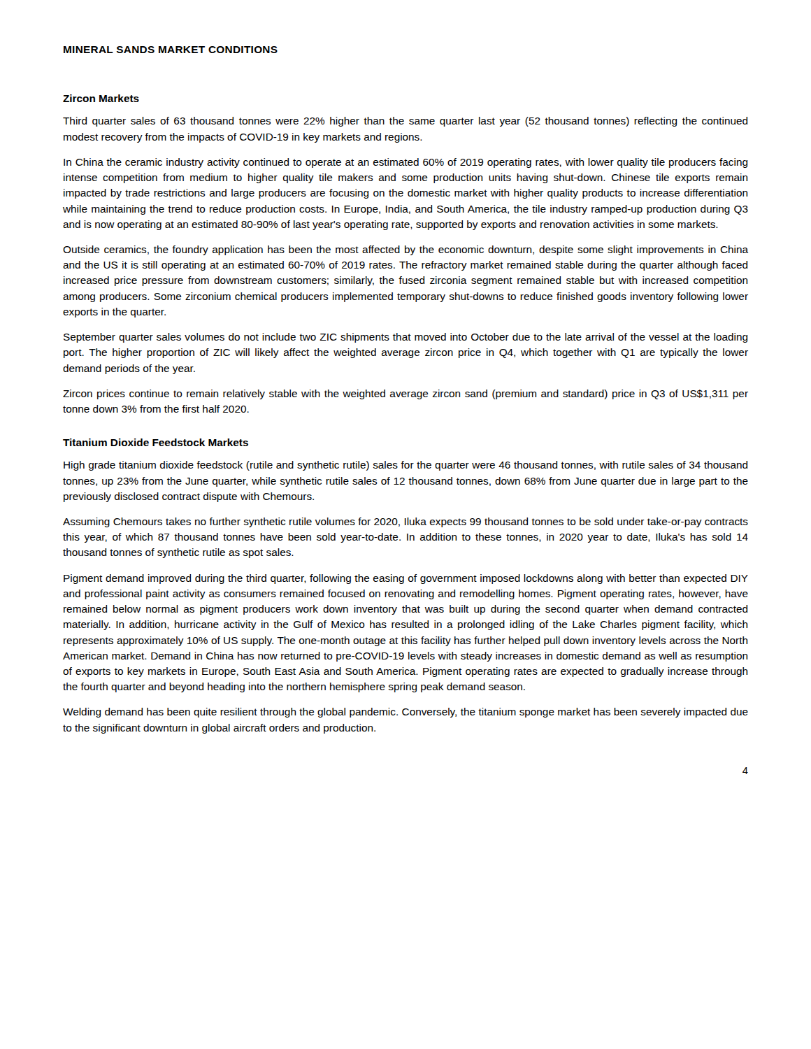MINERAL SANDS MARKET CONDITIONS
Zircon Markets
Third quarter sales of 63 thousand tonnes were 22% higher than the same quarter last year (52 thousand tonnes) reflecting the continued modest recovery from the impacts of COVID-19 in key markets and regions.
In China the ceramic industry activity continued to operate at an estimated 60% of 2019 operating rates, with lower quality tile producers facing intense competition from medium to higher quality tile makers and some production units having shut-down. Chinese tile exports remain impacted by trade restrictions and large producers are focusing on the domestic market with higher quality products to increase differentiation while maintaining the trend to reduce production costs. In Europe, India, and South America, the tile industry ramped-up production during Q3 and is now operating at an estimated 80-90% of last year's operating rate, supported by exports and renovation activities in some markets.
Outside ceramics, the foundry application has been the most affected by the economic downturn, despite some slight improvements in China and the US it is still operating at an estimated 60-70% of 2019 rates. The refractory market remained stable during the quarter although faced increased price pressure from downstream customers; similarly, the fused zirconia segment remained stable but with increased competition among producers. Some zirconium chemical producers implemented temporary shut-downs to reduce finished goods inventory following lower exports in the quarter.
September quarter sales volumes do not include two ZIC shipments that moved into October due to the late arrival of the vessel at the loading port. The higher proportion of ZIC will likely affect the weighted average zircon price in Q4, which together with Q1 are typically the lower demand periods of the year.
Zircon prices continue to remain relatively stable with the weighted average zircon sand (premium and standard) price in Q3 of US$1,311 per tonne down 3% from the first half 2020.
Titanium Dioxide Feedstock Markets
High grade titanium dioxide feedstock (rutile and synthetic rutile) sales for the quarter were 46 thousand tonnes, with rutile sales of 34 thousand tonnes, up 23% from the June quarter, while synthetic rutile sales of 12 thousand tonnes, down 68% from June quarter due in large part to the previously disclosed contract dispute with Chemours.
Assuming Chemours takes no further synthetic rutile volumes for 2020, Iluka expects 99 thousand tonnes to be sold under take-or-pay contracts this year, of which 87 thousand tonnes have been sold year-to-date. In addition to these tonnes, in 2020 year to date, Iluka's has sold 14 thousand tonnes of synthetic rutile as spot sales.
Pigment demand improved during the third quarter, following the easing of government imposed lockdowns along with better than expected DIY and professional paint activity as consumers remained focused on renovating and remodelling homes. Pigment operating rates, however, have remained below normal as pigment producers work down inventory that was built up during the second quarter when demand contracted materially. In addition, hurricane activity in the Gulf of Mexico has resulted in a prolonged idling of the Lake Charles pigment facility, which represents approximately 10% of US supply. The one-month outage at this facility has further helped pull down inventory levels across the North American market. Demand in China has now returned to pre-COVID-19 levels with steady increases in domestic demand as well as resumption of exports to key markets in Europe, South East Asia and South America. Pigment operating rates are expected to gradually increase through the fourth quarter and beyond heading into the northern hemisphere spring peak demand season.
Welding demand has been quite resilient through the global pandemic. Conversely, the titanium sponge market has been severely impacted due to the significant downturn in global aircraft orders and production.
4